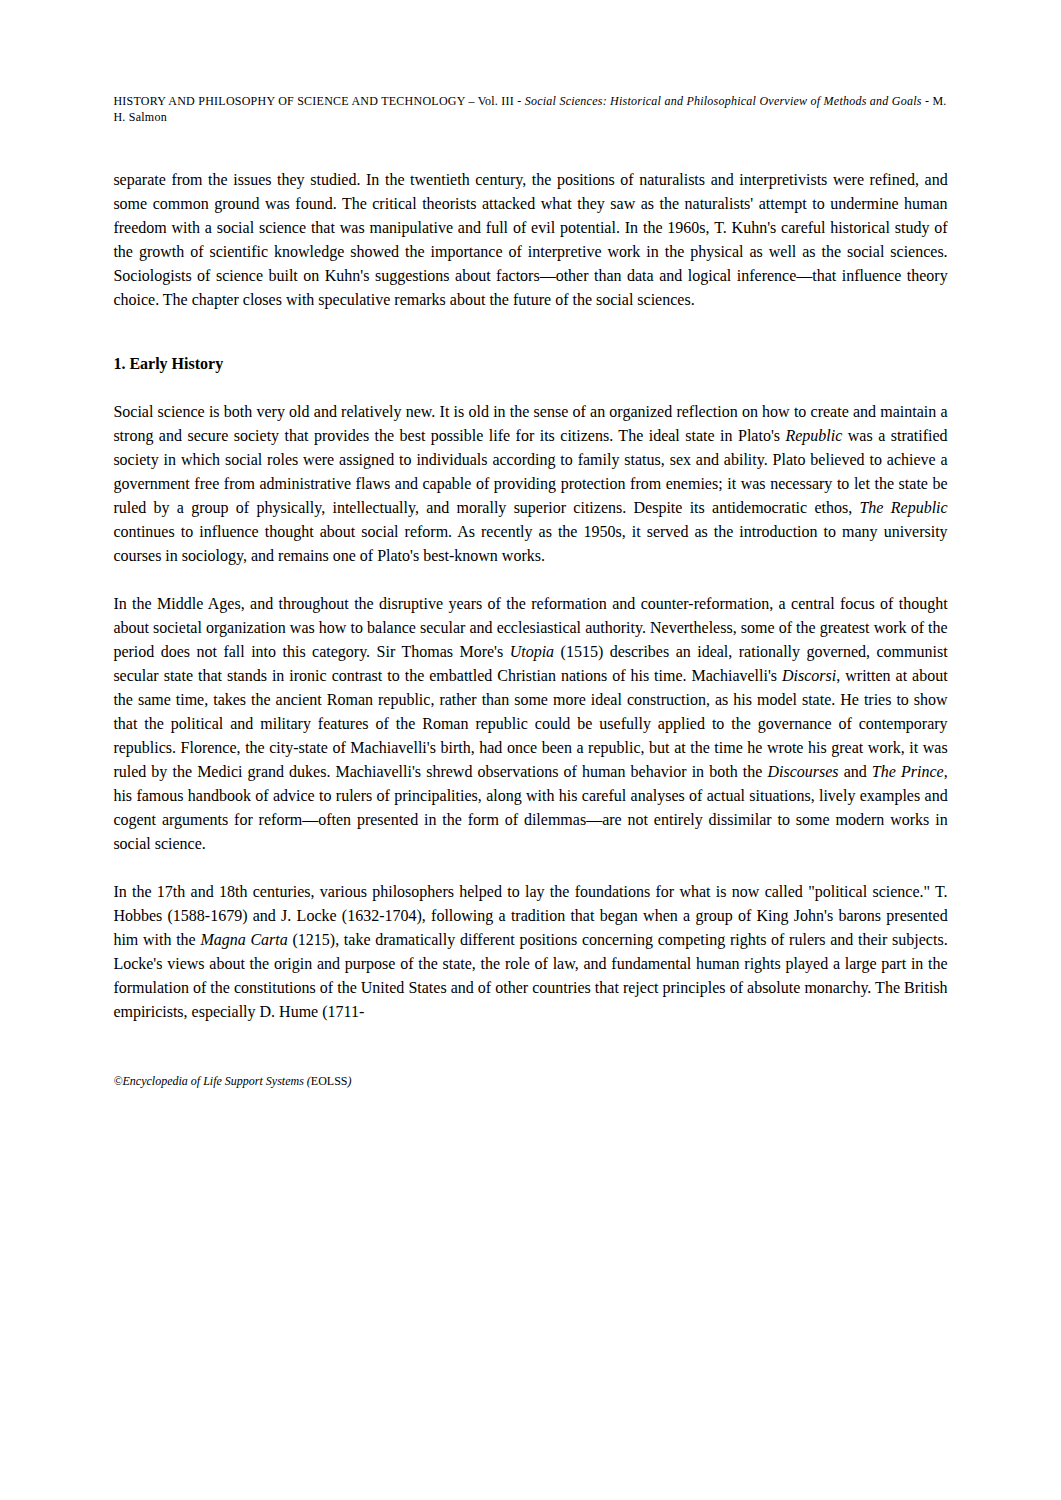HISTORY AND PHILOSOPHY OF SCIENCE AND TECHNOLOGY – Vol. III - Social Sciences: Historical and Philosophical Overview of Methods and Goals - M. H. Salmon
separate from the issues they studied. In the twentieth century, the positions of naturalists and interpretivists were refined, and some common ground was found. The critical theorists attacked what they saw as the naturalists' attempt to undermine human freedom with a social science that was manipulative and full of evil potential. In the 1960s, T. Kuhn's careful historical study of the growth of scientific knowledge showed the importance of interpretive work in the physical as well as the social sciences. Sociologists of science built on Kuhn's suggestions about factors—other than data and logical inference—that influence theory choice. The chapter closes with speculative remarks about the future of the social sciences.
1. Early History
Social science is both very old and relatively new. It is old in the sense of an organized reflection on how to create and maintain a strong and secure society that provides the best possible life for its citizens. The ideal state in Plato's Republic was a stratified society in which social roles were assigned to individuals according to family status, sex and ability. Plato believed to achieve a government free from administrative flaws and capable of providing protection from enemies; it was necessary to let the state be ruled by a group of physically, intellectually, and morally superior citizens. Despite its antidemocratic ethos, The Republic continues to influence thought about social reform. As recently as the 1950s, it served as the introduction to many university courses in sociology, and remains one of Plato's best-known works.
In the Middle Ages, and throughout the disruptive years of the reformation and counter-reformation, a central focus of thought about societal organization was how to balance secular and ecclesiastical authority. Nevertheless, some of the greatest work of the period does not fall into this category. Sir Thomas More's Utopia (1515) describes an ideal, rationally governed, communist secular state that stands in ironic contrast to the embattled Christian nations of his time. Machiavelli's Discorsi, written at about the same time, takes the ancient Roman republic, rather than some more ideal construction, as his model state. He tries to show that the political and military features of the Roman republic could be usefully applied to the governance of contemporary republics. Florence, the city-state of Machiavelli's birth, had once been a republic, but at the time he wrote his great work, it was ruled by the Medici grand dukes. Machiavelli's shrewd observations of human behavior in both the Discourses and The Prince, his famous handbook of advice to rulers of principalities, along with his careful analyses of actual situations, lively examples and cogent arguments for reform—often presented in the form of dilemmas—are not entirely dissimilar to some modern works in social science.
In the 17th and 18th centuries, various philosophers helped to lay the foundations for what is now called "political science." T. Hobbes (1588-1679) and J. Locke (1632-1704), following a tradition that began when a group of King John's barons presented him with the Magna Carta (1215), take dramatically different positions concerning competing rights of rulers and their subjects. Locke's views about the origin and purpose of the state, the role of law, and fundamental human rights played a large part in the formulation of the constitutions of the United States and of other countries that reject principles of absolute monarchy. The British empiricists, especially D. Hume (1711-
©Encyclopedia of Life Support Systems (EOLSS)